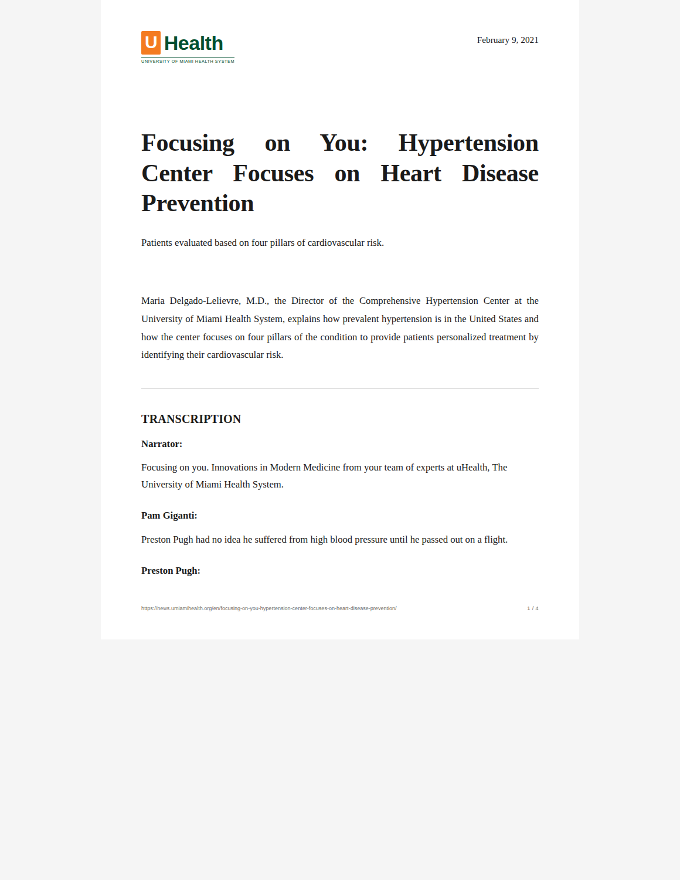UHealth
University of Miami Health System
February 9, 2021
Focusing on You: Hypertension Center Focuses on Heart Disease Prevention
Patients evaluated based on four pillars of cardiovascular risk.
Maria Delgado-Lelievre, M.D., the Director of the Comprehensive Hypertension Center at the University of Miami Health System, explains how prevalent hypertension is in the United States and how the center focuses on four pillars of the condition to provide patients personalized treatment by identifying their cardiovascular risk.
TRANSCRIPTION
Narrator:
Focusing on you. Innovations in Modern Medicine from your team of experts at uHealth, The University of Miami Health System.
Pam Giganti:
Preston Pugh had no idea he suffered from high blood pressure until he passed out on a flight.
Preston Pugh:
https://news.umiamihealth.org/en/focusing-on-you-hypertension-center-focuses-on-heart-disease-prevention/ 1 / 4